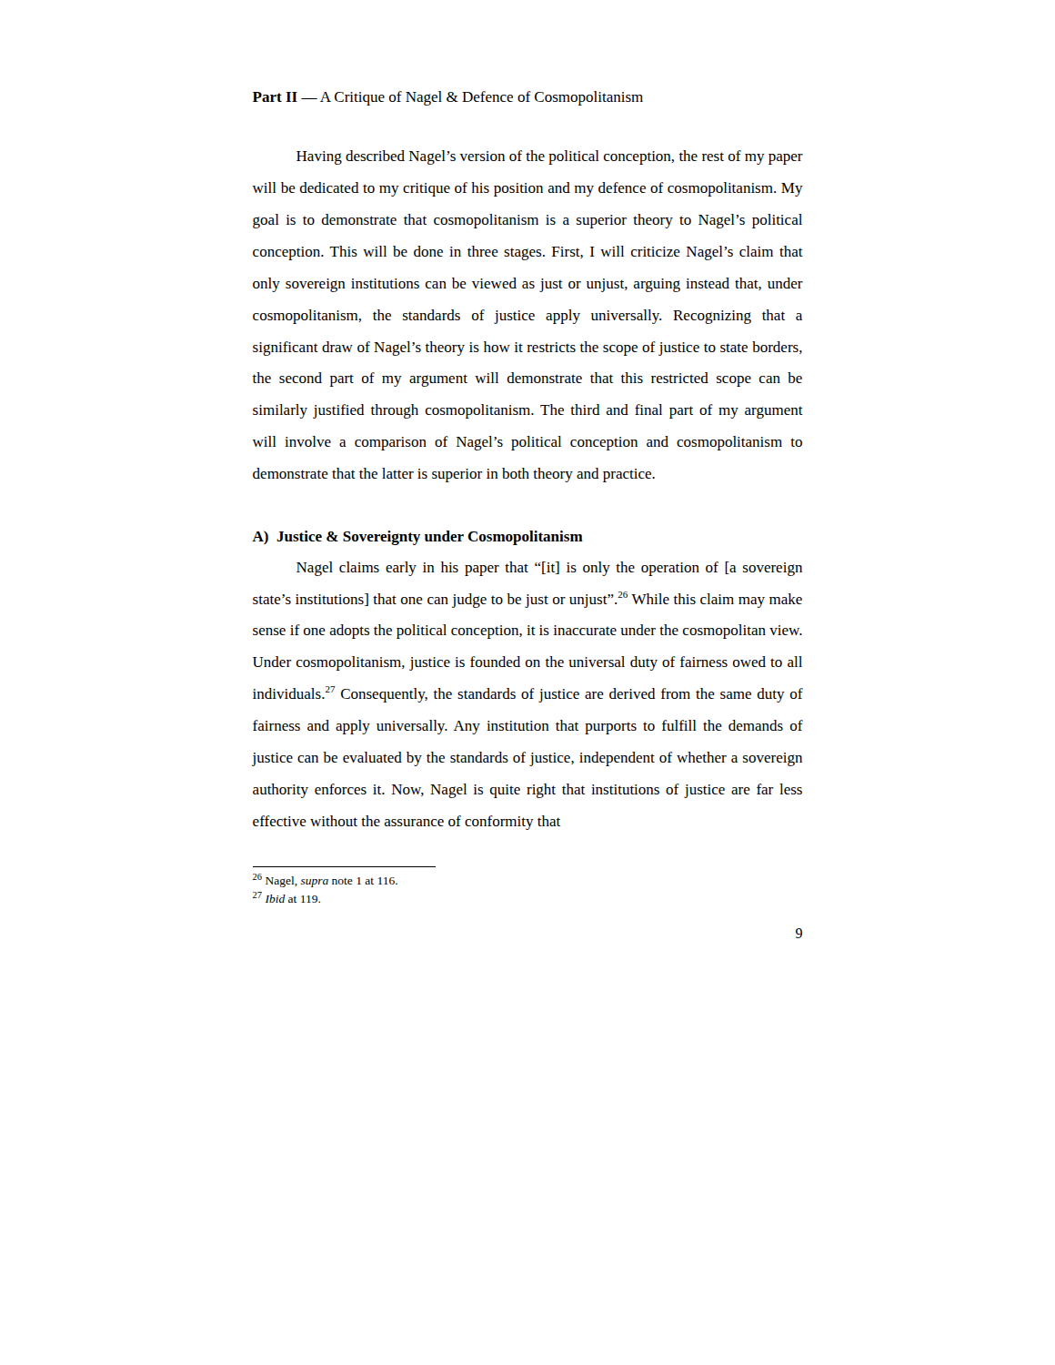Part II — A Critique of Nagel & Defence of Cosmopolitanism
Having described Nagel’s version of the political conception, the rest of my paper will be dedicated to my critique of his position and my defence of cosmopolitanism. My goal is to demonstrate that cosmopolitanism is a superior theory to Nagel’s political conception. This will be done in three stages. First, I will criticize Nagel’s claim that only sovereign institutions can be viewed as just or unjust, arguing instead that, under cosmopolitanism, the standards of justice apply universally. Recognizing that a significant draw of Nagel’s theory is how it restricts the scope of justice to state borders, the second part of my argument will demonstrate that this restricted scope can be similarly justified through cosmopolitanism. The third and final part of my argument will involve a comparison of Nagel’s political conception and cosmopolitanism to demonstrate that the latter is superior in both theory and practice.
A) Justice & Sovereignty under Cosmopolitanism
Nagel claims early in his paper that “[it] is only the operation of [a sovereign state’s institutions] that one can judge to be just or unjust”.26 While this claim may make sense if one adopts the political conception, it is inaccurate under the cosmopolitan view. Under cosmopolitanism, justice is founded on the universal duty of fairness owed to all individuals.27 Consequently, the standards of justice are derived from the same duty of fairness and apply universally. Any institution that purports to fulfill the demands of justice can be evaluated by the standards of justice, independent of whether a sovereign authority enforces it. Now, Nagel is quite right that institutions of justice are far less effective without the assurance of conformity that
26 Nagel, supra note 1 at 116.
27 Ibid at 119.
9